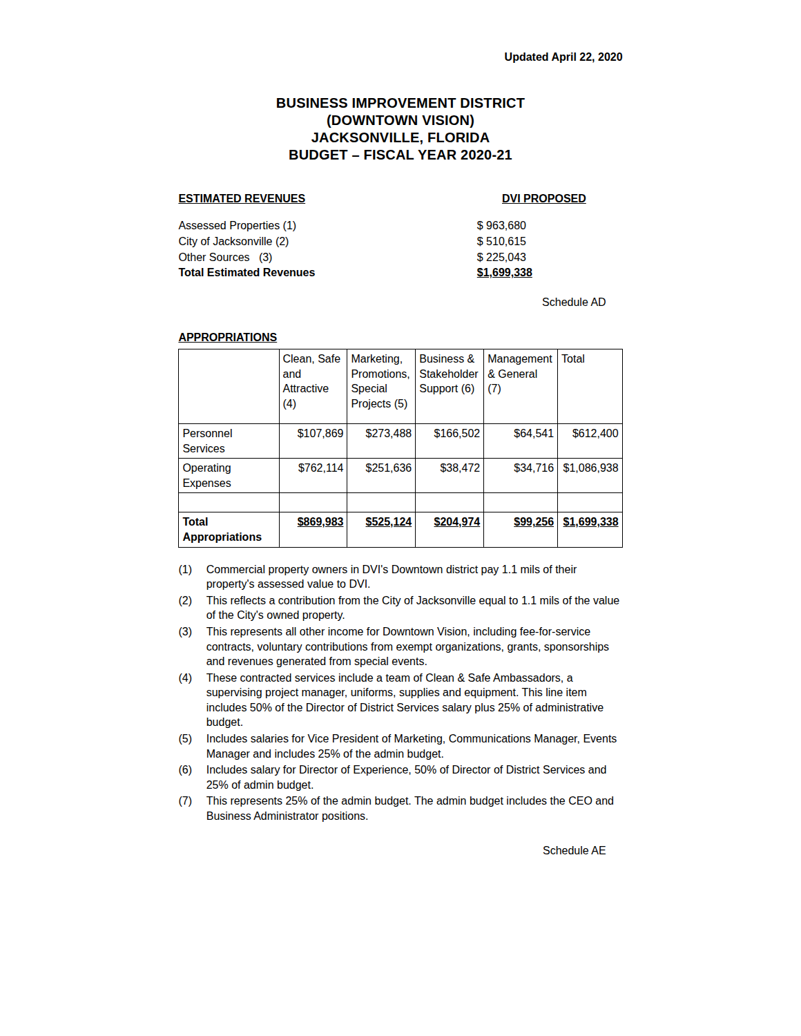Updated April 22, 2020
BUSINESS IMPROVEMENT DISTRICT
(DOWNTOWN VISION)
JACKSONVILLE, FLORIDA
BUDGET – FISCAL YEAR 2020-21
ESTIMATED REVENUES DVI PROPOSED
| Assessed Properties (1) | $ 963,680 |
| City of Jacksonville (2) | $ 510,615 |
| Other Sources (3) | $ 225,043 |
| Total Estimated Revenues | $1,699,338 |
Schedule AD
APPROPRIATIONS
| | Clean, Safe and Attractive (4) | Marketing, Promotions, Special Projects (5) | Business & Stakeholder Support (6) | Management & General (7) | Total |
| --- | --- | --- | --- | --- | --- |
| Personnel Services | $107,869 | $273,488 | $166,502 | $64,541 | $612,400 |
| Operating Expenses | $762,114 | $251,636 | $38,472 | $34,716 | $1,086,938 |
| Total Appropriations | $869,983 | $525,124 | $204,974 | $99,256 | $1,699,338 |
Commercial property owners in DVI's Downtown district pay 1.1 mils of their property's assessed value to DVI.
This reflects a contribution from the City of Jacksonville equal to 1.1 mils of the value of the City's owned property.
This represents all other income for Downtown Vision, including fee-for-service contracts, voluntary contributions from exempt organizations, grants, sponsorships and revenues generated from special events.
These contracted services include a team of Clean & Safe Ambassadors, a supervising project manager, uniforms, supplies and equipment. This line item includes 50% of the Director of District Services salary plus 25% of administrative budget.
Includes salaries for Vice President of Marketing, Communications Manager, Events Manager and includes 25% of the admin budget.
Includes salary for Director of Experience, 50% of Director of District Services and 25% of admin budget.
This represents 25% of the admin budget. The admin budget includes the CEO and Business Administrator positions.
Schedule AE